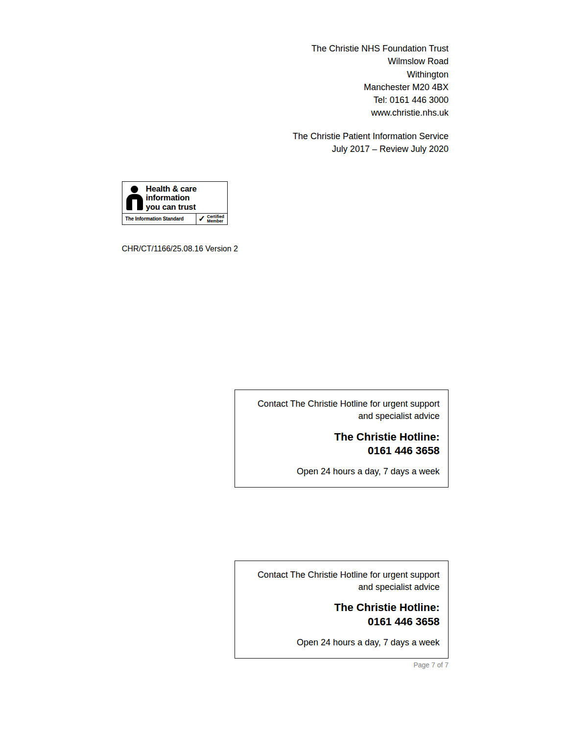The Christie NHS Foundation Trust
Wilmslow Road
Withington
Manchester M20 4BX
Tel: 0161 446 3000
www.christie.nhs.uk
The Christie Patient Information Service
July 2017 – Review July 2020
Health & care
information
you can trust
The Information Standard
✓ Certified
Member
CHR/CT/1166/25.08.16 Version 2
Contact The Christie Hotline for urgent support and specialist advice
The Christie Hotline:
0161 446 3658
Open 24 hours a day, 7 days a week
Contact The Christie Hotline for urgent support and specialist advice
The Christie Hotline:
0161 446 3658
Open 24 hours a day, 7 days a week
Page 7 of 7